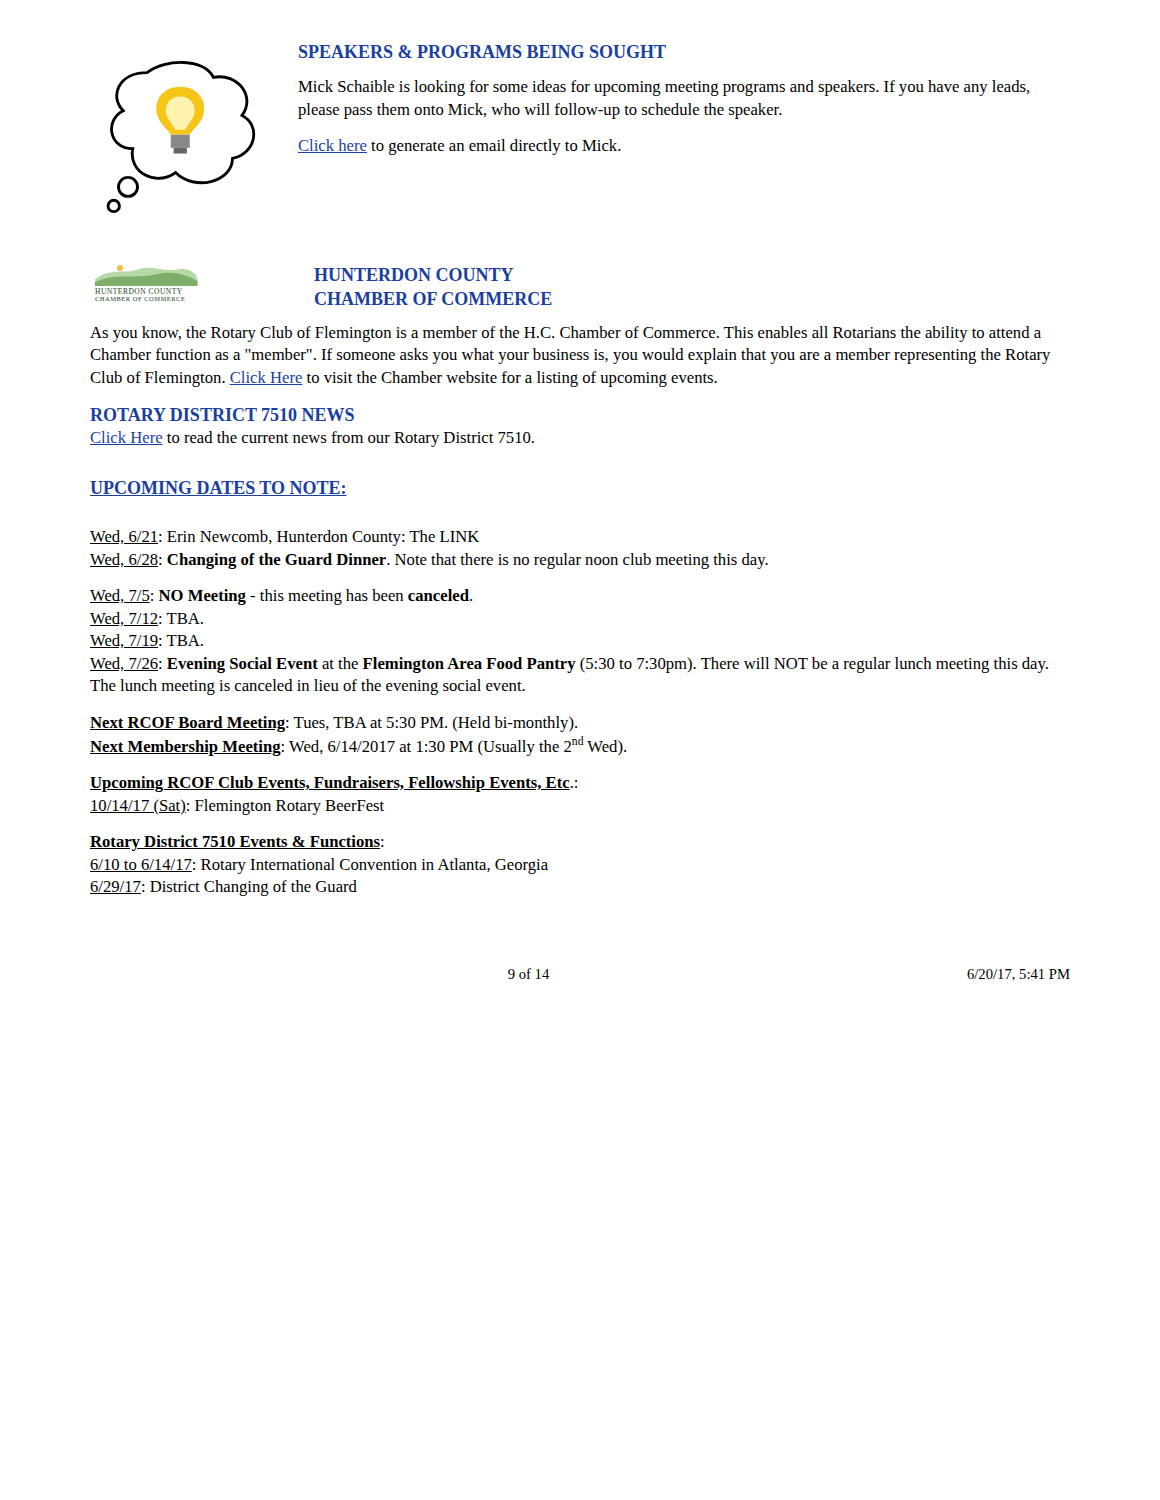SPEAKERS & PROGRAMS BEING SOUGHT
Mick Schaible is looking for some ideas for upcoming meeting programs and speakers. If you have any leads, please pass them onto Mick, who will follow-up to schedule the speaker.
Click here to generate an email directly to Mick.
HUNTERDON COUNTY
CHAMBER OF COMMERCE
As you know, the Rotary Club of Flemington is a member of the H.C. Chamber of Commerce. This enables all Rotarians the ability to attend a Chamber function as a "member". If someone asks you what your business is, you would explain that you are a member representing the Rotary Club of Flemington. Click Here to visit the Chamber website for a listing of upcoming events.
ROTARY DISTRICT 7510 NEWS
Click Here to read the current news from our Rotary District 7510.
UPCOMING DATES TO NOTE:
Wed, 6/21: Erin Newcomb, Hunterdon County: The LINK
Wed, 6/28: Changing of the Guard Dinner. Note that there is no regular noon club meeting this day.
Wed, 7/5: NO Meeting - this meeting has been canceled.
Wed, 7/12: TBA.
Wed, 7/19: TBA.
Wed, 7/26: Evening Social Event at the Flemington Area Food Pantry (5:30 to 7:30pm). There will NOT be a regular lunch meeting this day. The lunch meeting is canceled in lieu of the evening social event.
Next RCOF Board Meeting: Tues, TBA at 5:30 PM. (Held bi-monthly).
Next Membership Meeting: Wed, 6/14/2017 at 1:30 PM (Usually the 2nd Wed).
Upcoming RCOF Club Events, Fundraisers, Fellowship Events, Etc.:
10/14/17 (Sat): Flemington Rotary BeerFest
Rotary District 7510 Events & Functions:
6/10 to 6/14/17: Rotary International Convention in Atlanta, Georgia
6/29/17: District Changing of the Guard
9 of 14
6/20/17, 5:41 PM